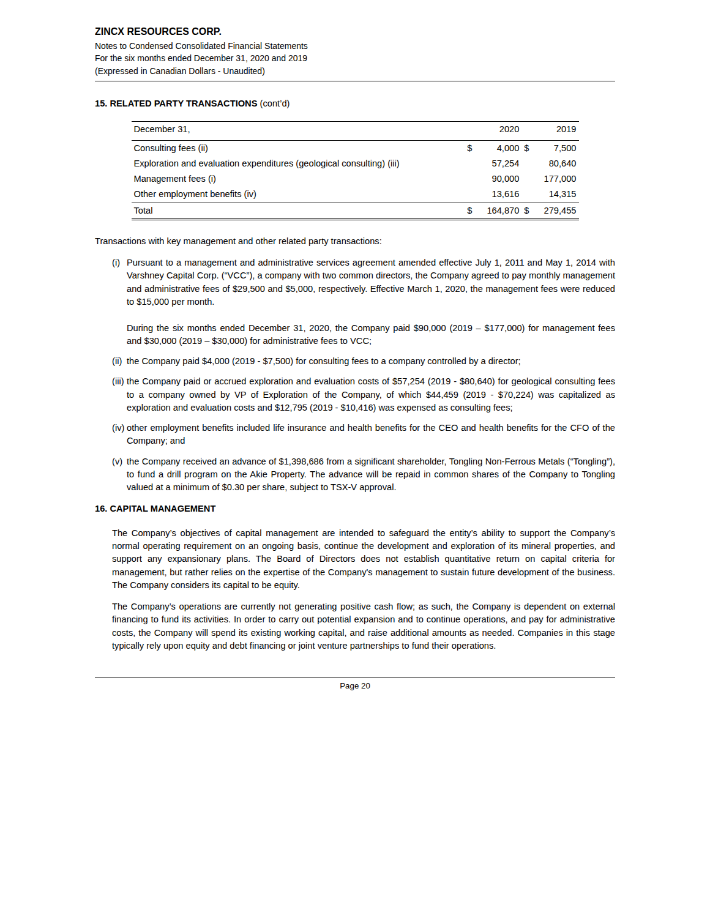ZINCX RESOURCES CORP.
Notes to Condensed Consolidated Financial Statements
For the six months ended December 31, 2020 and 2019
(Expressed in Canadian Dollars - Unaudited)
15. RELATED PARTY TRANSACTIONS (cont’d)
| December 31, | 2020 | 2019 |
| --- | --- | --- |
| Consulting fees (ii) | $ | 4,000 | $ | 7,500 |
| Exploration and evaluation expenditures (geological consulting) (iii) | | 57,254 | | 80,640 |
| Management fees (i) | | 90,000 | | 177,000 |
| Other employment benefits (iv) | | 13,616 | | 14,315 |
| Total | $ | 164,870 | $ | 279,455 |
Transactions with key management and other related party transactions:
(i) Pursuant to a management and administrative services agreement amended effective July 1, 2011 and May 1, 2014 with Varshney Capital Corp. (“VCC”), a company with two common directors, the Company agreed to pay monthly management and administrative fees of $29,500 and $5,000, respectively. Effective March 1, 2020, the management fees were reduced to $15,000 per month.
During the six months ended December 31, 2020, the Company paid $90,000 (2019 – $177,000) for management fees and $30,000 (2019 – $30,000) for administrative fees to VCC;
(ii) the Company paid $4,000 (2019 - $7,500) for consulting fees to a company controlled by a director;
(iii) the Company paid or accrued exploration and evaluation costs of $57,254 (2019 - $80,640) for geological consulting fees to a company owned by VP of Exploration of the Company, of which $44,459 (2019 - $70,224) was capitalized as exploration and evaluation costs and $12,795 (2019 - $10,416) was expensed as consulting fees;
(iv) other employment benefits included life insurance and health benefits for the CEO and health benefits for the CFO of the Company; and
(v) the Company received an advance of $1,398,686 from a significant shareholder, Tongling Non-Ferrous Metals (“Tongling”), to fund a drill program on the Akie Property. The advance will be repaid in common shares of the Company to Tongling valued at a minimum of $0.30 per share, subject to TSX-V approval.
16. CAPITAL MANAGEMENT
The Company’s objectives of capital management are intended to safeguard the entity’s ability to support the Company’s normal operating requirement on an ongoing basis, continue the development and exploration of its mineral properties, and support any expansionary plans. The Board of Directors does not establish quantitative return on capital criteria for management, but rather relies on the expertise of the Company's management to sustain future development of the business. The Company considers its capital to be equity.
The Company’s operations are currently not generating positive cash flow; as such, the Company is dependent on external financing to fund its activities. In order to carry out potential expansion and to continue operations, and pay for administrative costs, the Company will spend its existing working capital, and raise additional amounts as needed. Companies in this stage typically rely upon equity and debt financing or joint venture partnerships to fund their operations.
Page 20